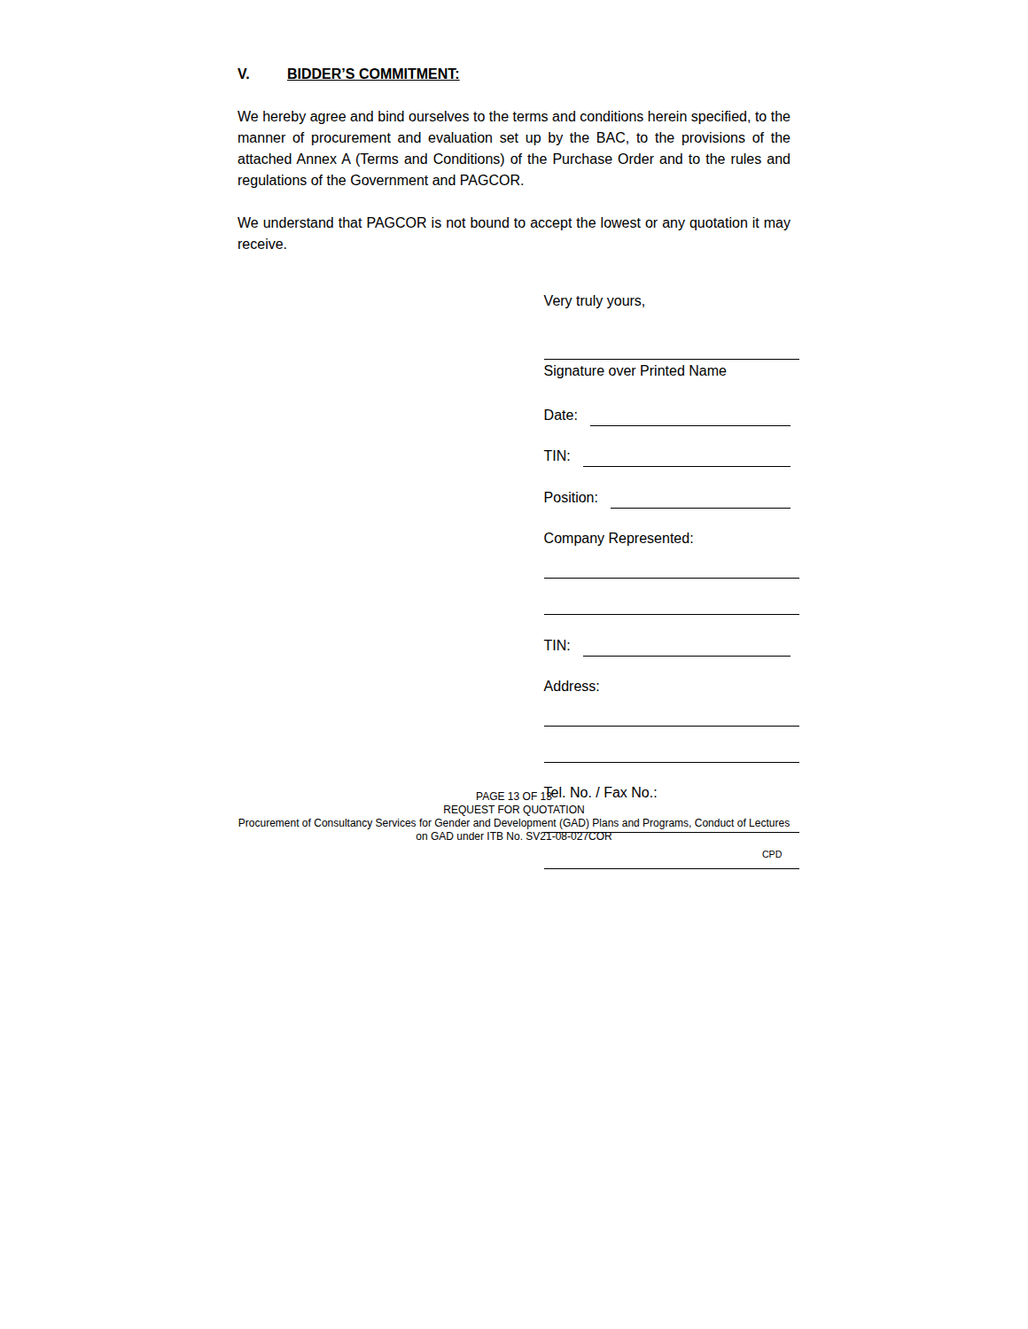V. BIDDER’S COMMITMENT:
We hereby agree and bind ourselves to the terms and conditions herein specified, to the manner of procurement and evaluation set up by the BAC, to the provisions of the attached Annex A (Terms and Conditions) of the Purchase Order and to the rules and regulations of the Government and PAGCOR.
We understand that PAGCOR is not bound to accept the lowest or any quotation it may receive.
Very truly yours,
Signature over Printed Name
Date:
TIN:
Position:
Company Represented:
TIN:
Address:
Tel. No. / Fax No.:
PAGE 13 OF 13
REQUEST FOR QUOTATION
Procurement of Consultancy Services for Gender and Development (GAD) Plans and Programs, Conduct of Lectures on GAD under ITB No. SV21-08-027COR
CPD